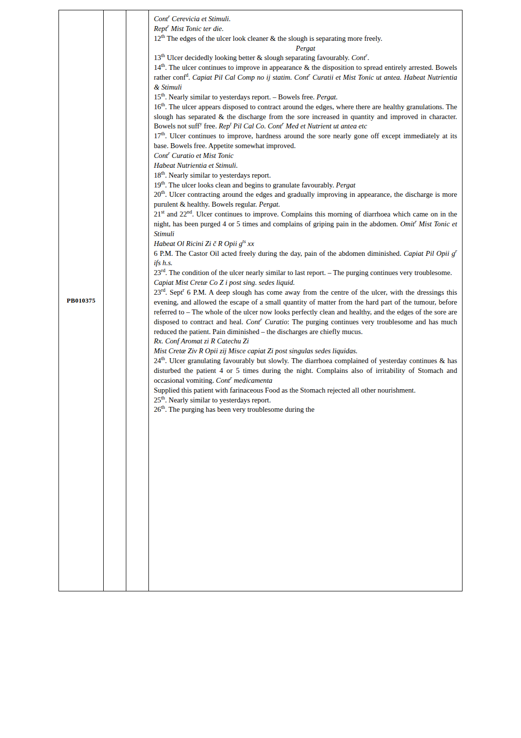PB010375
Contr Cerevicia et Stimuli.
Reptr Mist Tonic ter die.
12th The edges of the ulcer look cleaner & the slough is separating more freely.
Pergat
13th Ulcer decidedly looking better & slough separating favourably. Contr.
14th. The ulcer continues to improve in appearance & the disposition to spread entirely arrested. Bowels rather confd. Capiat Pil Cal Comp no ij statim. Contr Curatii et Mist Tonic ut antea. Habeat Nutrientia & Stimuli
15th. Nearly similar to yesterdays report. – Bowels free. Pergat.
16th. The ulcer appears disposed to contract around the edges, where there are healthy granulations. The slough has separated & the discharge from the sore increased in quantity and improved in character. Bowels not suffy free. Rept Pil Cal Co. Contr Med et Nutrient ut antea etc
17th. Ulcer continues to improve, hardness around the sore nearly gone off except immediately at its base. Bowels free. Appetite somewhat improved.
Contr Curatio et Mist Tonic
Habeat Nutrientia et Stimuli.
18th. Nearly similar to yesterdays report.
19th. The ulcer looks clean and begins to granulate favourably. Pergat
20th. Ulcer contracting around the edges and gradually improving in appearance, the discharge is more purulent & healthy. Bowels regular. Pergat.
21st and 22nd. Ulcer continues to improve. Complains this morning of diarrhoea which came on in the night, has been purged 4 or 5 times and complains of griping pain in the abdomen. Omitr Mist Tonic et Stimuli
Habeat Ol Ricini Zi č R Opii gts xx
6 P.M. The Castor Oil acted freely during the day, pain of the abdomen diminished. Capiat Pil Opii gr ifs h.s.
23rd. The condition of the ulcer nearly similar to last report. – The purging continues very troublesome.
Capiat Mist Cretæ Co Z i post sing. sedes liquid.
23rd. Septr 6 P.M. A deep slough has come away from the centre of the ulcer, with the dressings this evening, and allowed the escape of a small quantity of matter from the hard part of the tumour, before referred to – The whole of the ulcer now looks perfectly clean and healthy, and the edges of the sore are disposed to contract and heal. Contr Curatio: The purging continues very troublesome and has much reduced the patient. Pain diminished – the discharges are chiefly mucus.
Rx. Conf Aromat zi R Catechu Zi
Mist Cretæ Ziv R Opii zij Misce capiat Zi post singulas sedes liquidas.
24th. Ulcer granulating favourably but slowly. The diarrhoea complained of yesterday continues & has disturbed the patient 4 or 5 times during the night. Complains also of irritability of Stomach and occasional vomiting. Contr medicamenta
Supplied this patient with farinaceous Food as the Stomach rejected all other nourishment.
25th. Nearly similar to yesterdays report.
26th. The purging has been very troublesome during the